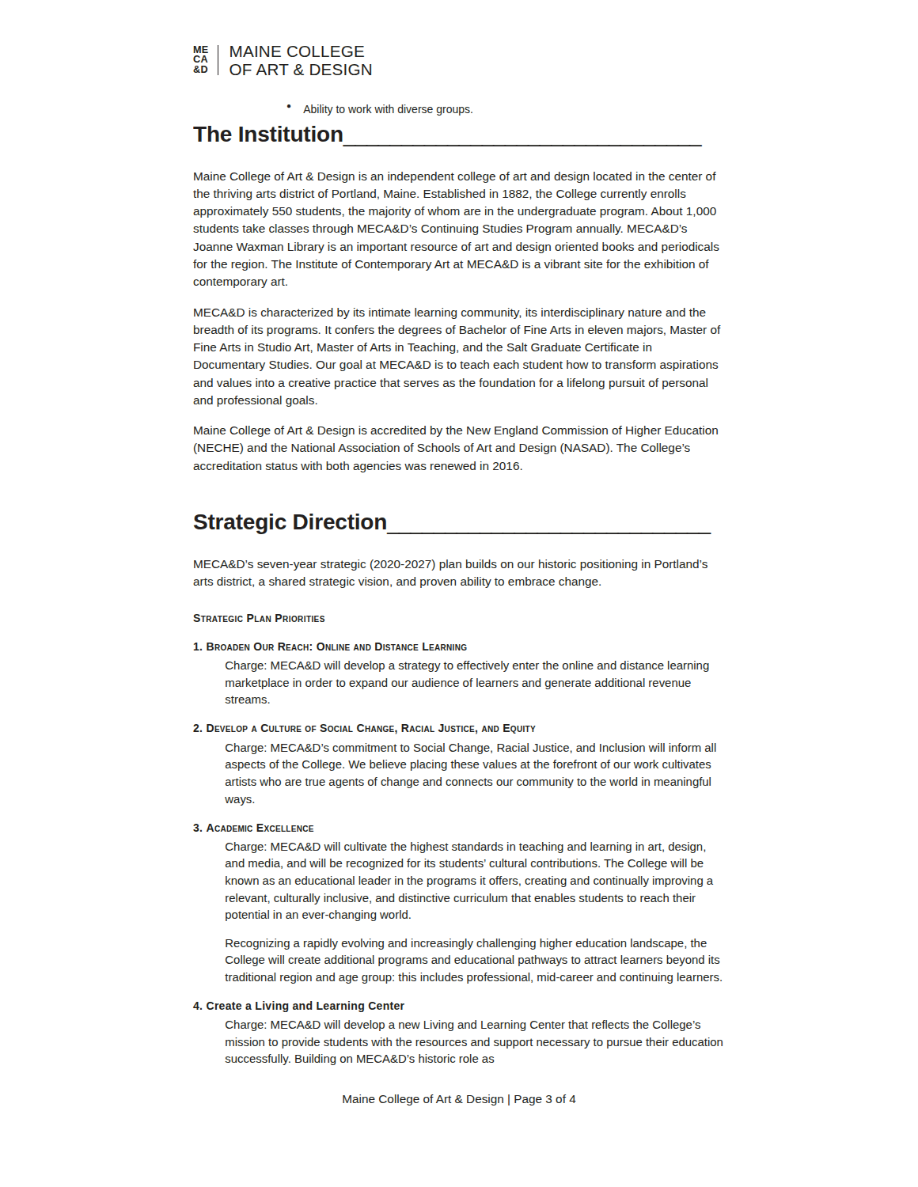ME CA &D
MAINE COLLEGE OF ART & DESIGN
Ability to work with diverse groups.
The Institution_______________________________
Maine College of Art & Design is an independent college of art and design located in the center of the thriving arts district of Portland, Maine. Established in 1882, the College currently enrolls approximately 550 students, the majority of whom are in the undergraduate program. About 1,000 students take classes through MECA&D’s Continuing Studies Program annually. MECA&D’s Joanne Waxman Library is an important resource of art and design oriented books and periodicals for the region. The Institute of Contemporary Art at MECA&D is a vibrant site for the exhibition of contemporary art.
MECA&D is characterized by its intimate learning community, its interdisciplinary nature and the breadth of its programs. It confers the degrees of Bachelor of Fine Arts in eleven majors, Master of Fine Arts in Studio Art, Master of Arts in Teaching, and the Salt Graduate Certificate in Documentary Studies. Our goal at MECA&D is to teach each student how to transform aspirations and values into a creative practice that serves as the foundation for a lifelong pursuit of personal and professional goals.
Maine College of Art & Design is accredited by the New England Commission of Higher Education (NECHE) and the National Association of Schools of Art and Design (NASAD). The College’s accreditation status with both agencies was renewed in 2016.
Strategic Direction____________________________
MECA&D’s seven-year strategic (2020-2027) plan builds on our historic positioning in Portland’s arts district, a shared strategic vision, and proven ability to embrace change.
Strategic Plan Priorities
1. Broaden Our Reach: Online and Distance Learning
Charge: MECA&D will develop a strategy to effectively enter the online and distance learning marketplace in order to expand our audience of learners and generate additional revenue streams.
2. Develop a Culture of Social Change, Racial Justice, and Equity
Charge: MECA&D’s commitment to Social Change, Racial Justice, and Inclusion will inform all aspects of the College. We believe placing these values at the forefront of our work cultivates artists who are true agents of change and connects our community to the world in meaningful ways.
3. Academic Excellence
Charge: MECA&D will cultivate the highest standards in teaching and learning in art, design, and media, and will be recognized for its students’ cultural contributions. The College will be known as an educational leader in the programs it offers, creating and continually improving a relevant, culturally inclusive, and distinctive curriculum that enables students to reach their potential in an ever-changing world.
Recognizing a rapidly evolving and increasingly challenging higher education landscape, the College will create additional programs and educational pathways to attract learners beyond its traditional region and age group: this includes professional, mid-career and continuing learners.
4. Create a Living and Learning Center
Charge: MECA&D will develop a new Living and Learning Center that reflects the College’s mission to provide students with the resources and support necessary to pursue their education successfully. Building on MECA&D’s historic role as
Maine College of Art & Design | Page 3 of 4